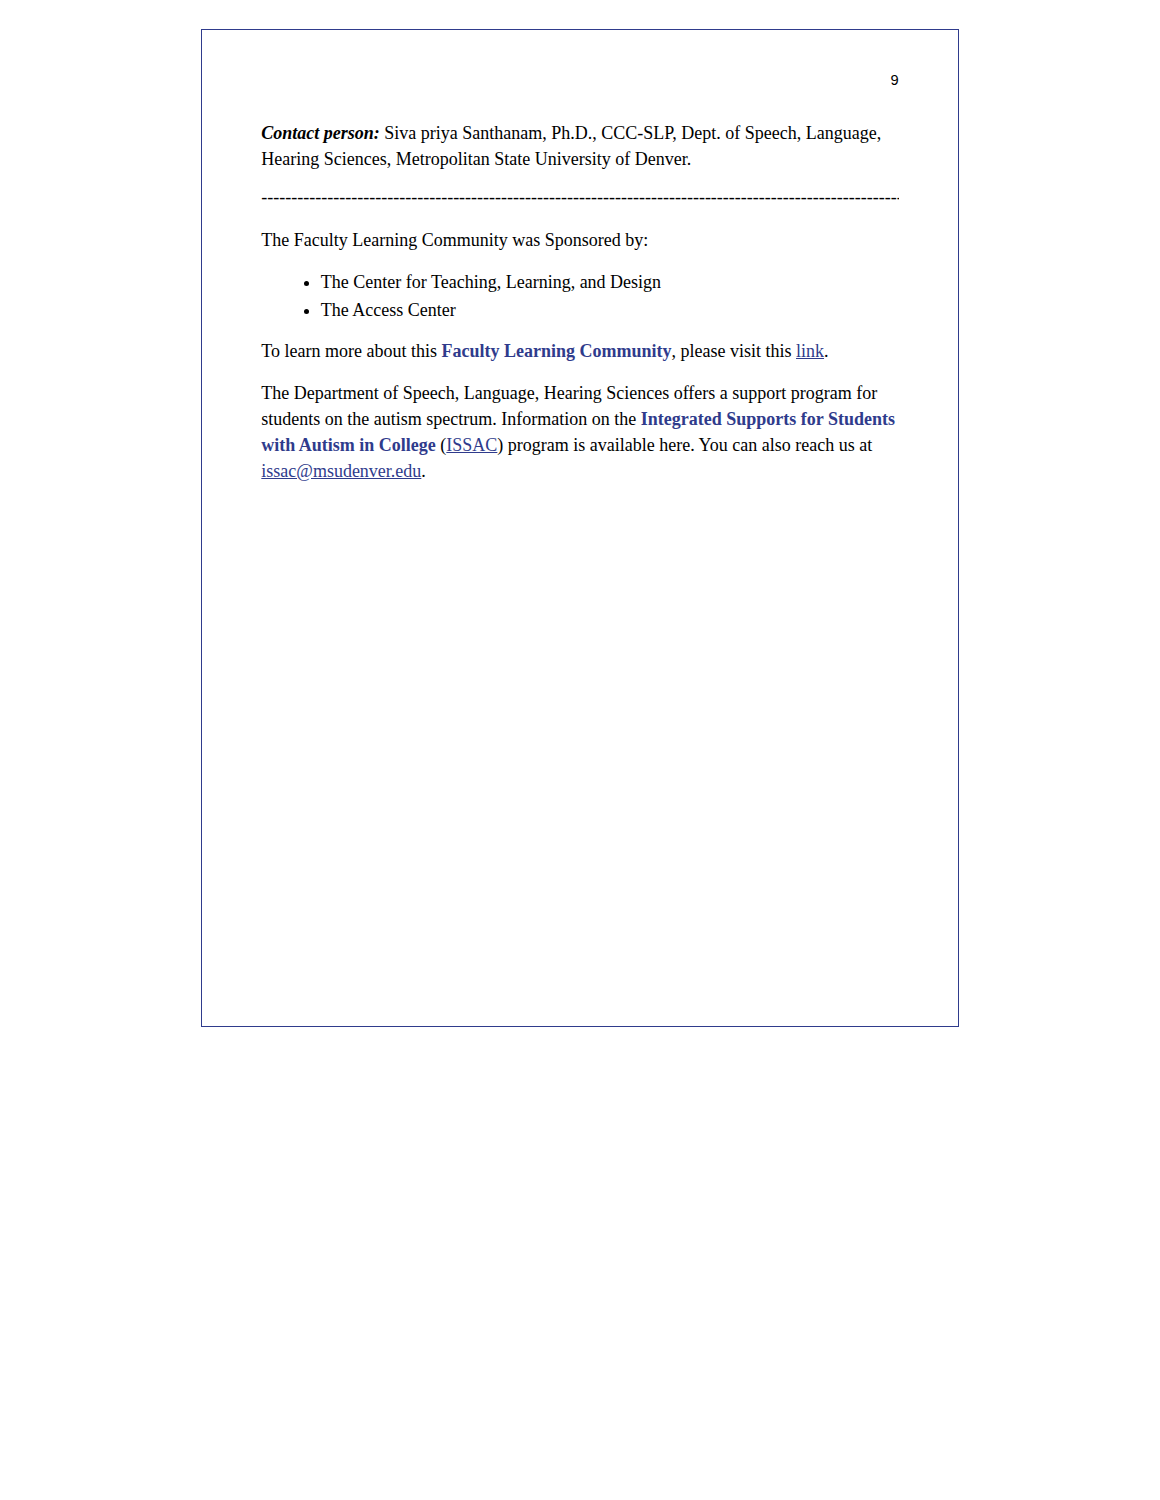9
Contact person: Siva priya Santhanam, Ph.D., CCC-SLP, Dept. of Speech, Language, Hearing Sciences, Metropolitan State University of Denver.
-----------------------------------------------------------------------------------------------------------------
The Faculty Learning Community was Sponsored by:
The Center for Teaching, Learning, and Design
The Access Center
To learn more about this Faculty Learning Community, please visit this link.
The Department of Speech, Language, Hearing Sciences offers a support program for students on the autism spectrum. Information on the Integrated Supports for Students with Autism in College (ISSAC) program is available here. You can also reach us at issac@msudenver.edu.